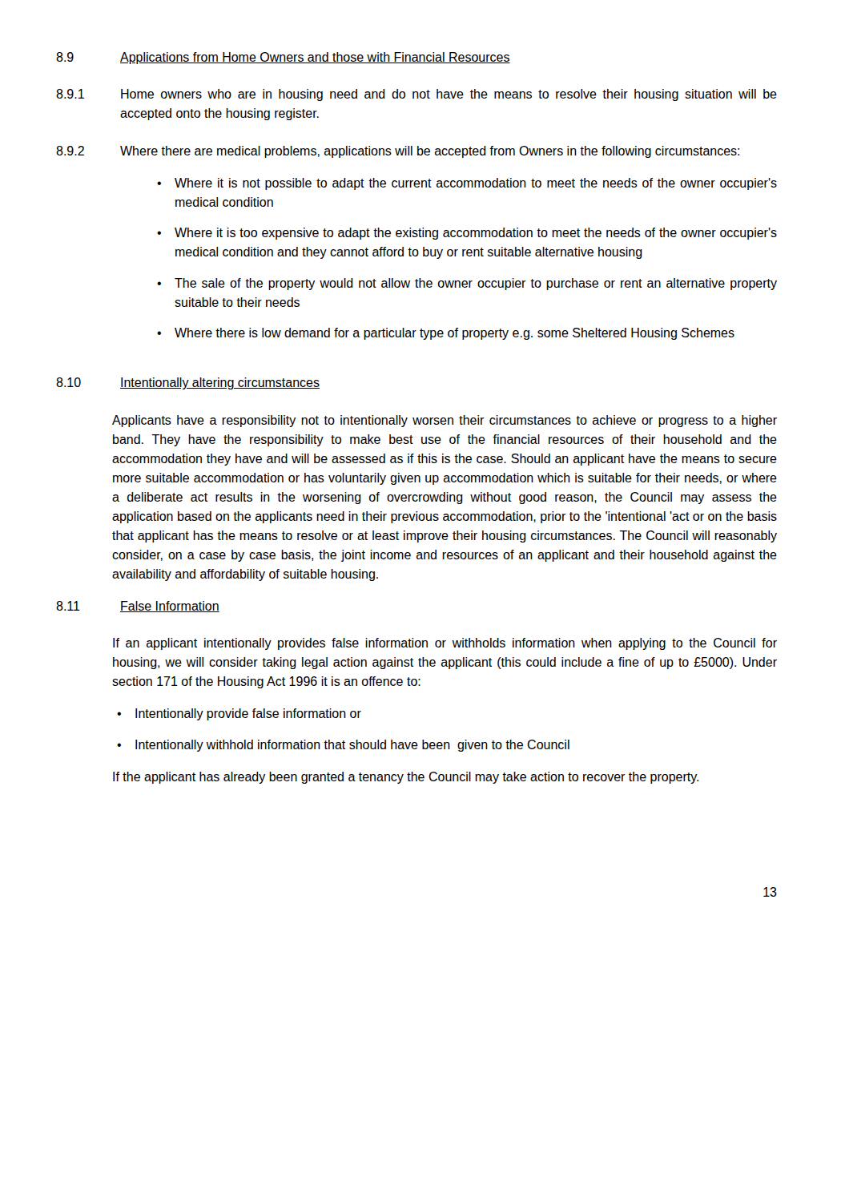8.9
Applications from Home Owners and those with Financial Resources
8.9.1
Home owners who are in housing need and do not have the means to resolve their housing situation will be accepted onto the housing register.
8.9.2
Where there are medical problems, applications will be accepted from Owners in the following circumstances:
Where it is not possible to adapt the current accommodation to meet the needs of the owner occupier's medical condition
Where it is too expensive to adapt the existing accommodation to meet the needs of the owner occupier's medical condition and they cannot afford to buy or rent suitable alternative housing
The sale of the property would not allow the owner occupier to purchase or rent an alternative property suitable to their needs
Where there is low demand for a particular type of property e.g. some Sheltered Housing Schemes
8.10
Intentionally altering circumstances
Applicants have a responsibility not to intentionally worsen their circumstances to achieve or progress to a higher band. They have the responsibility to make best use of the financial resources of their household and the accommodation they have and will be assessed as if this is the case. Should an applicant have the means to secure more suitable accommodation or has voluntarily given up accommodation which is suitable for their needs, or where a deliberate act results in the worsening of overcrowding without good reason, the Council may assess the application based on the applicants need in their previous accommodation, prior to the 'intentional 'act or on the basis that applicant has the means to resolve or at least improve their housing circumstances. The Council will reasonably consider, on a case by case basis, the joint income and resources of an applicant and their household against the availability and affordability of suitable housing.
8.11
False Information
If an applicant intentionally provides false information or withholds information when applying to the Council for housing, we will consider taking legal action against the applicant (this could include a fine of up to £5000). Under section 171 of the Housing Act 1996 it is an offence to:
Intentionally provide false information or
Intentionally withhold information that should have been given to the Council
If the applicant has already been granted a tenancy the Council may take action to recover the property.
13